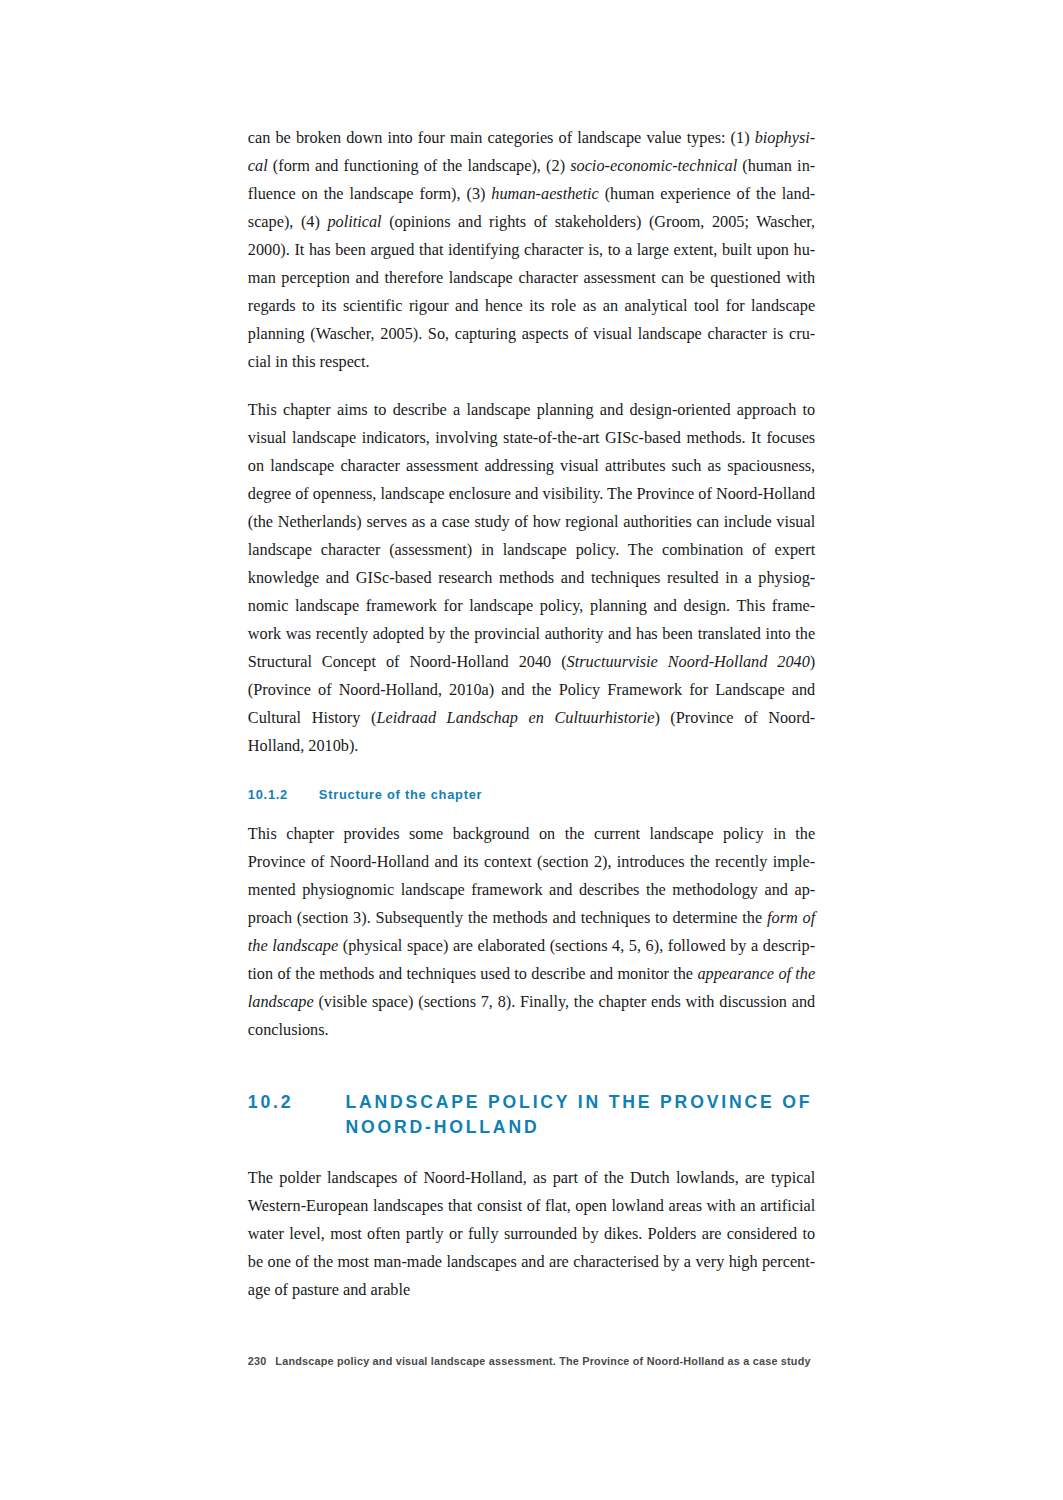can be broken down into four main categories of landscape value types: (1) biophysical (form and functioning of the landscape), (2) socio-economic-technical (human influence on the landscape form), (3) human-aesthetic (human experience of the landscape), (4) political (opinions and rights of stakeholders) (Groom, 2005; Wascher, 2000). It has been argued that identifying character is, to a large extent, built upon human perception and therefore landscape character assessment can be questioned with regards to its scientific rigour and hence its role as an analytical tool for landscape planning (Wascher, 2005). So, capturing aspects of visual landscape character is crucial in this respect.
This chapter aims to describe a landscape planning and design-oriented approach to visual landscape indicators, involving state-of-the-art GISc-based methods. It focuses on landscape character assessment addressing visual attributes such as spaciousness, degree of openness, landscape enclosure and visibility. The Province of Noord-Holland (the Netherlands) serves as a case study of how regional authorities can include visual landscape character (assessment) in landscape policy. The combination of expert knowledge and GISc-based research methods and techniques resulted in a physiognomic landscape framework for landscape policy, planning and design. This framework was recently adopted by the provincial authority and has been translated into the Structural Concept of Noord-Holland 2040 (Structuurvisie Noord-Holland 2040) (Province of Noord-Holland, 2010a) and the Policy Framework for Landscape and Cultural History (Leidraad Landschap en Cultuurhistorie) (Province of Noord-Holland, 2010b).
10.1.2 Structure of the chapter
This chapter provides some background on the current landscape policy in the Province of Noord-Holland and its context (section 2), introduces the recently implemented physiognomic landscape framework and describes the methodology and approach (section 3). Subsequently the methods and techniques to determine the form of the landscape (physical space) are elaborated (sections 4, 5, 6), followed by a description of the methods and techniques used to describe and monitor the appearance of the landscape (visible space) (sections 7, 8). Finally, the chapter ends with discussion and conclusions.
10.2 LANDSCAPE POLICY IN THE PROVINCE OF NOORD-HOLLAND
The polder landscapes of Noord-Holland, as part of the Dutch lowlands, are typical Western-European landscapes that consist of flat, open lowland areas with an artificial water level, most often partly or fully surrounded by dikes. Polders are considered to be one of the most man-made landscapes and are characterised by a very high percentage of pasture and arable
230 Landscape policy and visual landscape assessment. The Province of Noord-Holland as a case study